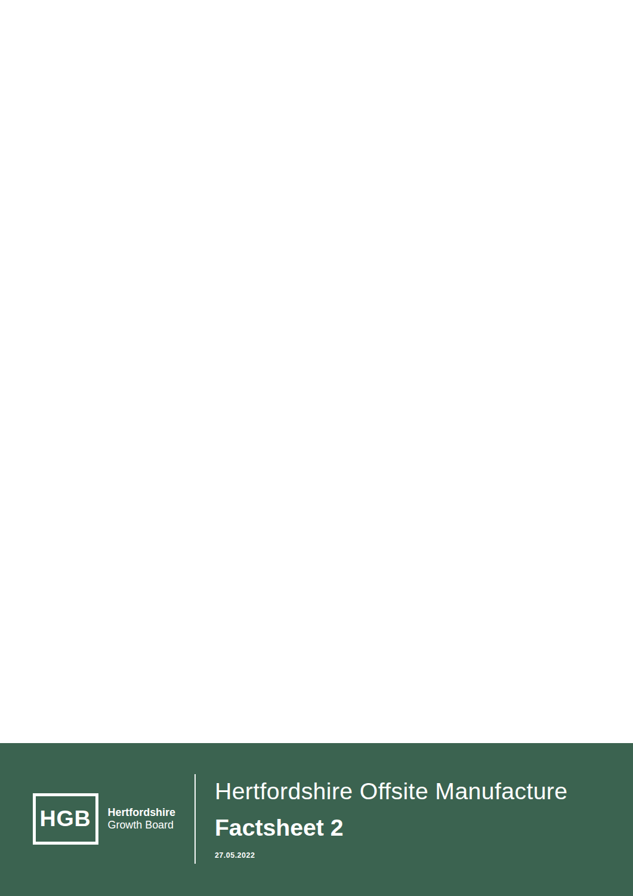HGB
Hertfordshire
Growth Board
Hertfordshire Offsite Manufacture
Factsheet 2
27.05.2022